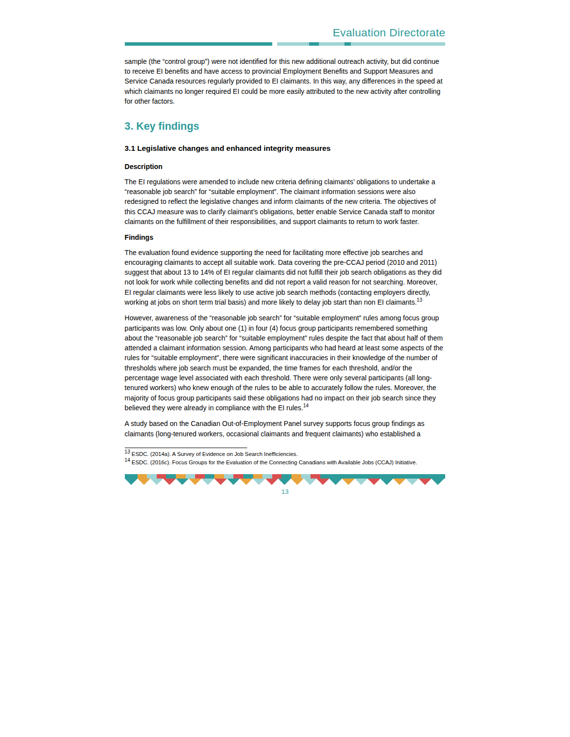Evaluation Directorate
sample (the “control group”) were not identified for this new additional outreach activity, but did continue to receive EI benefits and have access to provincial Employment Benefits and Support Measures and Service Canada resources regularly provided to EI claimants. In this way, any differences in the speed at which claimants no longer required EI could be more easily attributed to the new activity after controlling for other factors.
3. Key findings
3.1 Legislative changes and enhanced integrity measures
Description
The EI regulations were amended to include new criteria defining claimants’ obligations to undertake a “reasonable job search” for “suitable employment”. The claimant information sessions were also redesigned to reflect the legislative changes and inform claimants of the new criteria. The objectives of this CCAJ measure was to clarify claimant’s obligations, better enable Service Canada staff to monitor claimants on the fulfillment of their responsibilities, and support claimants to return to work faster.
Findings
The evaluation found evidence supporting the need for facilitating more effective job searches and encouraging claimants to accept all suitable work. Data covering the pre-CCAJ period (2010 and 2011) suggest that about 13 to 14% of EI regular claimants did not fulfill their job search obligations as they did not look for work while collecting benefits and did not report a valid reason for not searching. Moreover, EI regular claimants were less likely to use active job search methods (contacting employers directly, working at jobs on short term trial basis) and more likely to delay job start than non EI claimants.13
However, awareness of the “reasonable job search” for “suitable employment” rules among focus group participants was low. Only about one (1) in four (4) focus group participants remembered something about the “reasonable job search” for “suitable employment” rules despite the fact that about half of them attended a claimant information session. Among participants who had heard at least some aspects of the rules for “suitable employment”, there were significant inaccuracies in their knowledge of the number of thresholds where job search must be expanded, the time frames for each threshold, and/or the percentage wage level associated with each threshold. There were only several participants (all long-tenured workers) who knew enough of the rules to be able to accurately follow the rules. Moreover, the majority of focus group participants said these obligations had no impact on their job search since they believed they were already in compliance with the EI rules.14
A study based on the Canadian Out-of-Employment Panel survey supports focus group findings as claimants (long-tenured workers, occasional claimants and frequent claimants) who established a
13 ESDC. (2014a). A Survey of Evidence on Job Search Inefficiencies.
14 ESDC. (2016c). Focus Groups for the Evaluation of the Connecting Canadians with Available Jobs (CCAJ) Initiative.
13